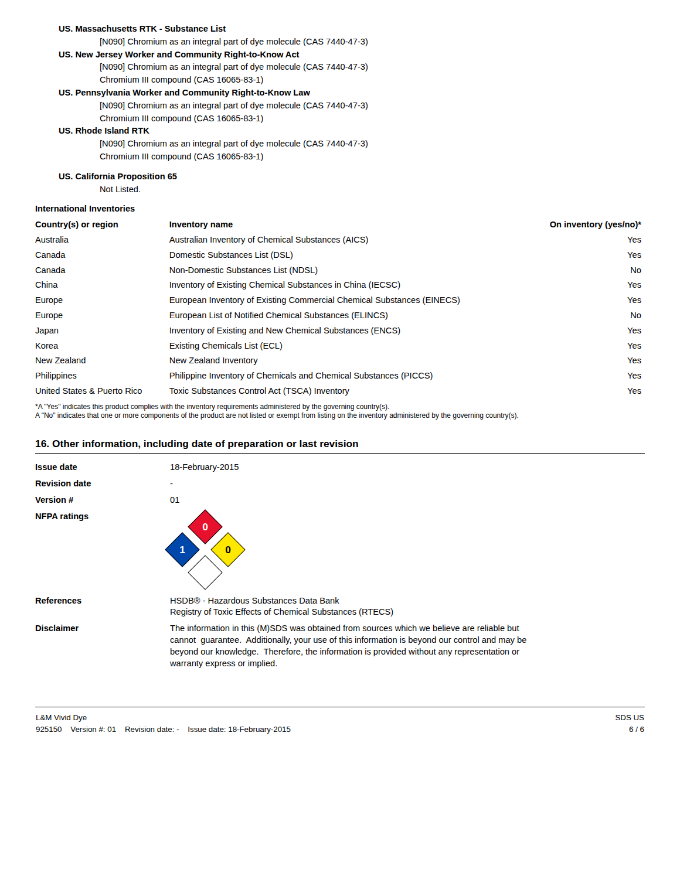US. Massachusetts RTK - Substance List
[N090] Chromium as an integral part of dye molecule (CAS 7440-47-3)
US. New Jersey Worker and Community Right-to-Know Act
[N090] Chromium as an integral part of dye molecule (CAS 7440-47-3)
Chromium III compound (CAS 16065-83-1)
US. Pennsylvania Worker and Community Right-to-Know Law
[N090] Chromium as an integral part of dye molecule (CAS 7440-47-3)
Chromium III compound (CAS 16065-83-1)
US. Rhode Island RTK
[N090] Chromium as an integral part of dye molecule (CAS 7440-47-3)
Chromium III compound (CAS 16065-83-1)
US. California Proposition 65
Not Listed.
International Inventories
| Country(s) or region | Inventory name | On inventory (yes/no)* |
| --- | --- | --- |
| Australia | Australian Inventory of Chemical Substances (AICS) | Yes |
| Canada | Domestic Substances List (DSL) | Yes |
| Canada | Non-Domestic Substances List (NDSL) | No |
| China | Inventory of Existing Chemical Substances in China (IECSC) | Yes |
| Europe | European Inventory of Existing Commercial Chemical Substances (EINECS) | Yes |
| Europe | European List of Notified Chemical Substances (ELINCS) | No |
| Japan | Inventory of Existing and New Chemical Substances (ENCS) | Yes |
| Korea | Existing Chemicals List (ECL) | Yes |
| New Zealand | New Zealand Inventory | Yes |
| Philippines | Philippine Inventory of Chemicals and Chemical Substances (PICCS) | Yes |
| United States & Puerto Rico | Toxic Substances Control Act (TSCA) Inventory | Yes |
*A "Yes" indicates this product complies with the inventory requirements administered by the governing country(s).
A "No" indicates that one or more components of the product are not listed or exempt from listing on the inventory administered by the governing country(s).
16. Other information, including date of preparation or last revision
| Issue date | 18-February-2015 |
| Revision date | - |
| Version # | 01 |
| NFPA ratings | 0 1 0 |
| References | HSDB® - Hazardous Substances Data Bank Registry of Toxic Effects of Chemical Substances (RTECS) |
| Disclaimer | The information in this (M)SDS was obtained from sources which we believe are reliable but cannot guarantee. Additionally, your use of this information is beyond our control and may be beyond our knowledge. Therefore, the information is provided without any representation or warranty express or implied. |
| L&M Vivid Dye | SDS US |
| 925150 Version #: 01 Revision date: - Issue date: 18-February-2015 | 6 / 6 |